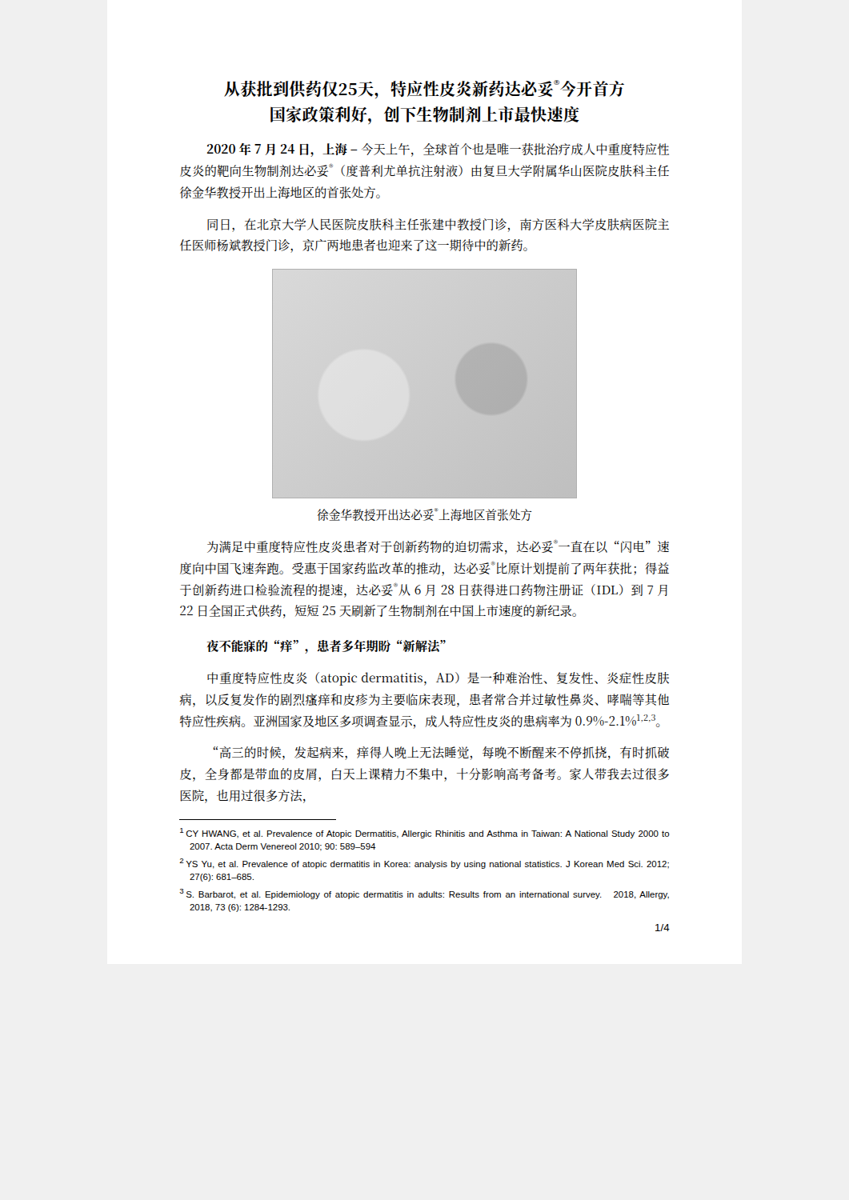从获批到供药仅25天，特应性皮炎新药达必妥®今开首方 国家政策利好，创下生物制剂上市最快速度
2020 年 7 月 24 日，上海 – 今天上午，全球首个也是唯一获批治疗成人中重度特应性皮炎的靶向生物制剂达必妥®（度普利尤单抗注射液）由复旦大学附属华山医院皮肤科主任徐金华教授开出上海地区的首张处方。
同日，在北京大学人民医院皮肤科主任张建中教授门诊，南方医科大学皮肤病医院主任医师杨斌教授门诊，京广两地患者也迎来了这一期待中的新药。
徐金华教授开出达必妥®上海地区首张处方
为满足中重度特应性皮炎患者对于创新药物的迫切需求，达必妥®一直在以“闪电”速度向中国飞速奔跑。受惠于国家药监改革的推动，达必妥®比原计划提前了两年获批；得益于创新药进口检验流程的提速，达必妥®从 6 月 28 日获得进口药物注册证（IDL）到 7 月 22 日全国正式供药，短短 25 天刷新了生物制剂在中国上市速度的新纪录。
夜不能寐的“痒”，患者多年期盼“新解法”
中重度特应性皮炎（atopic dermatitis，AD）是一种难治性、复发性、炎症性皮肤病，以反复发作的剧烈瘙痒和皮疹为主要临床表现，患者常合并过敏性鼻炎、哮喘等其他特应性疾病。亚洲国家及地区多项调查显示，成人特应性皮炎的患病率为 0.9%-2.1%1,2,3。
“高三的时候，发起病来，痒得人晚上无法睡觉，每晚不断醒来不停抓挠，有时抓破皮，全身都是带血的皮屑，白天上课精力不集中，十分影响高考备考。家人带我去过很多医院，也用过很多方法，
1 CY HWANG, et al. Prevalence of Atopic Dermatitis, Allergic Rhinitis and Asthma in Taiwan: A National Study 2000 to 2007. Acta Derm Venereol 2010; 90: 589–594
2 YS Yu, et al. Prevalence of atopic dermatitis in Korea: analysis by using national statistics. J Korean Med Sci. 2012; 27(6): 681–685.
3 S. Barbarot, et al. Epidemiology of atopic dermatitis in adults: Results from an international survey. 2018, Allergy, 2018, 73 (6): 1284-1293.
1/4